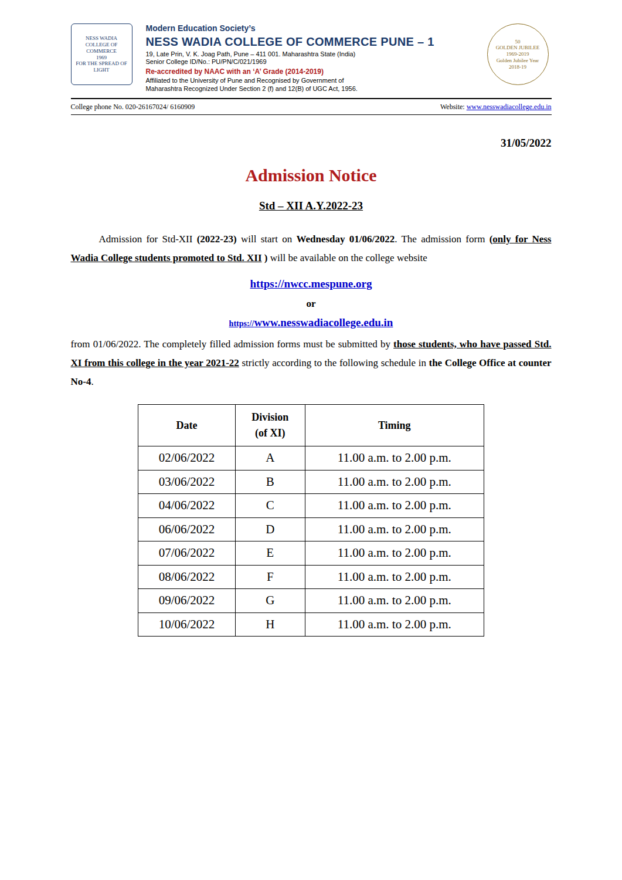NESS WADIA COLLEGE OF COMMERCE
1969
FOR THE SPREAD OF LIGHT
Modern Education Society’s
NESS WADIA COLLEGE OF COMMERCE PUNE – 1
19, Late Prin, V. K. Joag Path, Pune – 411 001. Maharashtra State (India)
Senior College ID/No.: PU/PN/C/021/1969
Re-accredited by NAAC with an ‘A’ Grade (2014-2019)
Affiliated to the University of Pune and Recognised by Government of
Maharashtra Recognized Under Section 2 (f) and 12(B) of UGC Act, 1956.
50
GOLDEN JUBILEE 1969-2019
Golden Jubilee Year 2018-19
College phone No. 020-26167024/ 6160909 Website: www.nesswadiacollege.edu.in
31/05/2022
Admission Notice
Std – XII A.Y.2022-23
Admission for Std-XII (2022-23) will start on Wednesday 01/06/2022. The admission form (only for Ness Wadia College students promoted to Std. XII ) will be available on the college website
https://nwcc.mespune.org
or
https://www.nesswadiacollege.edu.in
from 01/06/2022. The completely filled admission forms must be submitted by those students, who have passed Std. XI from this college in the year 2021-22 strictly according to the following schedule in the College Office at counter No-4.
| Date | Division (of XI) | Timing |
| --- | --- | --- |
| 02/06/2022 | A | 11.00 a.m. to 2.00 p.m. |
| 03/06/2022 | B | 11.00 a.m. to 2.00 p.m. |
| 04/06/2022 | C | 11.00 a.m. to 2.00 p.m. |
| 06/06/2022 | D | 11.00 a.m. to 2.00 p.m. |
| 07/06/2022 | E | 11.00 a.m. to 2.00 p.m. |
| 08/06/2022 | F | 11.00 a.m. to 2.00 p.m. |
| 09/06/2022 | G | 11.00 a.m. to 2.00 p.m. |
| 10/06/2022 | H | 11.00 a.m. to 2.00 p.m. |